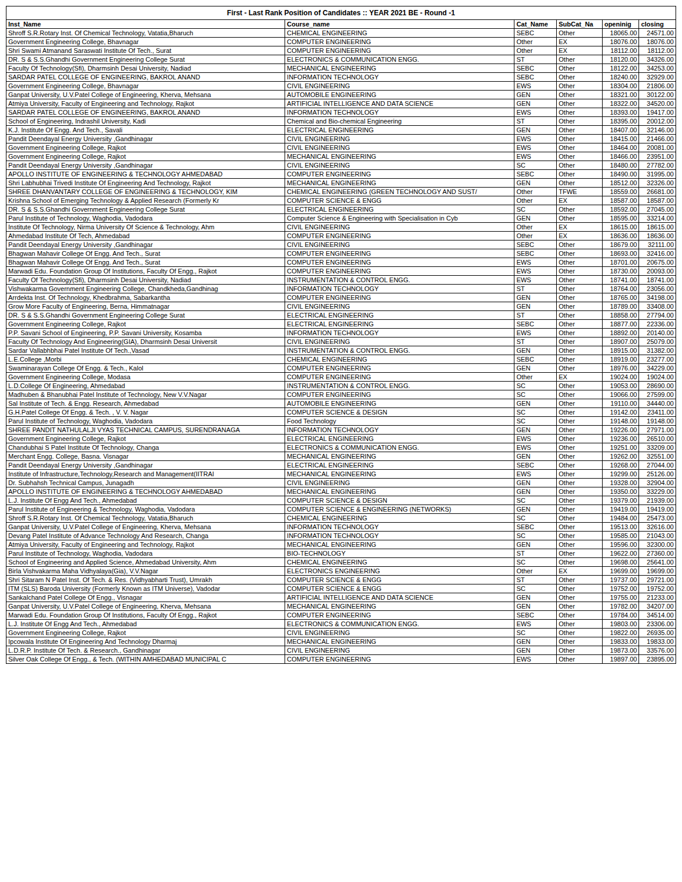First - Last Rank Position of Candidates :: YEAR 2021 BE - Round -1
| Inst_Name | Course_name | Cat_Name | SubCat_Na | openinig | closing |
| --- | --- | --- | --- | --- | --- |
| Shroff S.R.Rotary Inst. Of Chemical Technology, Vatatia,Bharuch | CHEMICAL ENGINEERING | SEBC | Other | 18065.00 | 24571.00 |
| Government Engineering College, Bhavnagar | COMPUTER ENGINEERING | Other | EX | 18076.00 | 18076.00 |
| Shri Swami Atmanand Saraswati Institute Of Tech., Surat | COMPUTER ENGINEERING | Other | EX | 18112.00 | 18112.00 |
| DR. S & S.S.Ghandhi Government Engineering College Surat | ELECTRONICS & COMMUNICATION ENGG. | ST | Other | 18120.00 | 34326.00 |
| Faculty Of Technology(Sfi), Dharmsinh Desai University, Nadiad | MECHANICAL ENGINEERING | SEBC | Other | 18122.00 | 34253.00 |
| SARDAR PATEL COLLEGE OF ENGINEERING, BAKROL ANAND | INFORMATION TECHNOLOGY | SEBC | Other | 18240.00 | 32929.00 |
| Government Engineering College, Bhavnagar | CIVIL ENGINEERING | EWS | Other | 18304.00 | 21806.00 |
| Ganpat University, U.V.Patel College of Engineering, Kherva, Mehsana | AUTOMOBILE ENGINEERING | GEN | Other | 18321.00 | 30122.00 |
| Atmiya University, Faculty of Engineering and Technology, Rajkot | ARTIFICIAL INTELLIGENCE AND DATA SCIENCE | GEN | Other | 18322.00 | 34520.00 |
| SARDAR PATEL COLLEGE OF ENGINEERING, BAKROL ANAND | INFORMATION TECHNOLOGY | EWS | Other | 18393.00 | 19417.00 |
| School of Engineering, Indrashil University, Kadi | Chemical and Bio-chemical Engineering | ST | Other | 18395.00 | 20012.00 |
| K.J. Institute Of Engg. And Tech., Savali | ELECTRICAL ENGINEERING | GEN | Other | 18407.00 | 32146.00 |
| Pandit Deendayal Energy University ,Gandhinagar | CIVIL ENGINEERING | EWS | Other | 18415.00 | 21466.00 |
| Government Engineering College, Rajkot | CIVIL ENGINEERING | EWS | Other | 18464.00 | 20081.00 |
| Government Engineering College, Rajkot | MECHANICAL ENGINEERING | EWS | Other | 18466.00 | 23951.00 |
| Pandit Deendayal Energy University ,Gandhinagar | CIVIL ENGINEERING | SC | Other | 18480.00 | 27782.00 |
| APOLLO INSTITUTE OF ENGINEERING & TECHNOLOGY AHMEDABAD | COMPUTER ENGINEERING | SEBC | Other | 18490.00 | 31995.00 |
| Shri Labhubhai Trivedi Institute Of Engineering And Technology, Rajkot | MECHANICAL ENGINEERING | GEN | Other | 18512.00 | 32326.00 |
| SHREE DHANVANTARY COLLEGE OF ENGINEERING & TECHNOLOGY, KIM | CHEMICAL ENGINEERING (GREEN TECHNOLOGY AND SUST/ | Other | TFWE | 18559.00 | 26681.00 |
| Krishna School of Emerging Technology & Applied Research (Formerly Kr | COMPUTER SCIENCE & ENGG | Other | EX | 18587.00 | 18587.00 |
| DR. S & S.S.Ghandhi Government Engineering College Surat | ELECTRICAL ENGINEERING | SC | Other | 18592.00 | 27045.00 |
| Parul Institute of Technology, Waghodia, Vadodara | Computer Science & Engineering with Specialisation in Cyb | GEN | Other | 18595.00 | 33214.00 |
| Institute Of Technology, Nirma University Of Science & Technology, Ahm | CIVIL ENGINEERING | Other | EX | 18615.00 | 18615.00 |
| Ahmedabad Institute Of Tech, Ahmedabad | COMPUTER ENGINEERING | Other | EX | 18636.00 | 18636.00 |
| Pandit Deendayal Energy University ,Gandhinagar | CIVIL ENGINEERING | SEBC | Other | 18679.00 | 32111.00 |
| Bhagwan Mahavir College Of Engg. And Tech., Surat | COMPUTER ENGINEERING | SEBC | Other | 18693.00 | 32416.00 |
| Bhagwan Mahavir College Of Engg. And Tech., Surat | COMPUTER ENGINEERING | EWS | Other | 18701.00 | 20675.00 |
| Marwadi Edu. Foundation Group Of Institutions, Faculty Of Engg., Rajkot | COMPUTER ENGINEERING | EWS | Other | 18730.00 | 20093.00 |
| Faculty Of Technology(Sfi), Dharmsinh Desai University, Nadiad | INSTRUMENTATION & CONTROL ENGG. | EWS | Other | 18741.00 | 18741.00 |
| Vishwakarma Government Engineering College, Chandkheda,Gandhinag | INFORMATION TECHNOLOGY | ST | Other | 18764.00 | 23056.00 |
| Arrdekta Inst. Of Technology, Khedbrahma, Sabarkantha | COMPUTER ENGINEERING | GEN | Other | 18765.00 | 34198.00 |
| Grow More Faculty of Engineering, Berna, Himmatnagar | CIVIL ENGINEERING | GEN | Other | 18789.00 | 33408.00 |
| DR. S & S.S.Ghandhi Government Engineering College Surat | ELECTRICAL ENGINEERING | ST | Other | 18858.00 | 27794.00 |
| Government Engineering College, Rajkot | ELECTRICAL ENGINEERING | SEBC | Other | 18877.00 | 22336.00 |
| P.P. Savani School of Engineering, P.P. Savani University, Kosamba | INFORMATION TECHNOLOGY | EWS | Other | 18892.00 | 20140.00 |
| Faculty Of Technology And Engineering(GIA), Dharmsinh Desai Universit | CIVIL ENGINEERING | ST | Other | 18907.00 | 25079.00 |
| Sardar Vallabhbhai Patel Institute Of Tech.,Vasad | INSTRUMENTATION & CONTROL ENGG. | GEN | Other | 18915.00 | 31382.00 |
| L.E.College ,Morbi | CHEMICAL ENGINEERING | SEBC | Other | 18919.00 | 23277.00 |
| Swaminarayan College Of Engg. & Tech., Kalol | COMPUTER ENGINEERING | GEN | Other | 18976.00 | 34229.00 |
| Government Engineering College, Modasa | COMPUTER ENGINEERING | Other | EX | 19024.00 | 19024.00 |
| L.D.College Of Engineering, Ahmedabad | INSTRUMENTATION & CONTROL ENGG. | SC | Other | 19053.00 | 28690.00 |
| Madhuben & Bhanubhai Patel Institute of Technology, New V.V.Nagar | COMPUTER ENGINEERING | SC | Other | 19066.00 | 27599.00 |
| Sal Institute of Tech. & Engg. Research, Ahmedabad | AUTOMOBILE ENGINEERING | GEN | Other | 19110.00 | 34440.00 |
| G.H.Patel College Of Engg. & Tech. , V. V. Nagar | COMPUTER SCIENCE & DESIGN | SC | Other | 19142.00 | 23411.00 |
| Parul Institute of Technology, Waghodia, Vadodara | Food Technology | SC | Other | 19148.00 | 19148.00 |
| SHREE PANDIT NATHULALJI VYAS TECHNICAL CAMPUS, SURENDRANAGA | INFORMATION TECHNOLOGY | GEN | Other | 19226.00 | 27971.00 |
| Government Engineering College, Rajkot | ELECTRICAL ENGINEERING | EWS | Other | 19236.00 | 26510.00 |
| Chandubhai S Patel Institute Of Technology, Changa | ELECTRONICS & COMMUNICATION ENGG. | EWS | Other | 19251.00 | 33209.00 |
| Merchant Engg. College, Basna. Visnagar | MECHANICAL ENGINEERING | GEN | Other | 19262.00 | 32551.00 |
| Pandit Deendayal Energy University ,Gandhinagar | ELECTRICAL ENGINEERING | SEBC | Other | 19268.00 | 27044.00 |
| Institute of Infrastructure,Technology,Research and Management(IITRAI | MECHANICAL ENGINEERING | EWS | Other | 19299.00 | 25126.00 |
| Dr. Subhahsh Technical Campus, Junagadh | CIVIL ENGINEERING | GEN | Other | 19328.00 | 32904.00 |
| APOLLO INSTITUTE OF ENGINEERING & TECHNOLOGY AHMEDABAD | MECHANICAL ENGINEERING | GEN | Other | 19350.00 | 33229.00 |
| L.J. Institute Of Engg And Tech., Ahmedabad | COMPUTER SCIENCE & DESIGN | SC | Other | 19379.00 | 21939.00 |
| Parul Institute of Engineering & Technology, Waghodia, Vadodara | COMPUTER SCIENCE & ENGINEERING (NETWORKS) | GEN | Other | 19419.00 | 19419.00 |
| Shroff S.R.Rotary Inst. Of Chemical Technology, Vatatia,Bharuch | CHEMICAL ENGINEERING | SC | Other | 19484.00 | 25473.00 |
| Ganpat University, U.V.Patel College of Engineering, Kherva, Mehsana | INFORMATION TECHNOLOGY | SEBC | Other | 19513.00 | 32616.00 |
| Devang Patel Institute of Advance Technology And Research, Changa | INFORMATION TECHNOLOGY | SC | Other | 19585.00 | 21043.00 |
| Atmiya University, Faculty of Engineering and Technology, Rajkot | MECHANICAL ENGINEERING | GEN | Other | 19596.00 | 32300.00 |
| Parul Institute of Technology, Waghodia, Vadodara | BIO-TECHNOLOGY | ST | Other | 19622.00 | 27360.00 |
| School of Engineering and Applied Science, Ahmedabad University, Ahm | CHEMICAL ENGINEERING | SC | Other | 19698.00 | 25641.00 |
| Birla Vishvakarma Maha Vidhyalaya(Gia), V.V.Nagar | ELECTRONICS ENGINEERING | Other | EX | 19699.00 | 19699.00 |
| Shri Sitaram N Patel Inst. Of Tech. & Res. (Vidhyabharti Trust), Umrakh | COMPUTER SCIENCE & ENGG | ST | Other | 19737.00 | 29721.00 |
| ITM (SLS) Baroda University (Formerly Known as ITM Universe), Vadodar | COMPUTER SCIENCE & ENGG | SC | Other | 19752.00 | 19752.00 |
| Sankalchand Patel College Of Engg., Visnagar | ARTIFICIAL INTELLIGENCE AND DATA SCIENCE | GEN | Other | 19755.00 | 21233.00 |
| Ganpat University, U.V.Patel College of Engineering, Kherva, Mehsana | MECHANICAL ENGINEERING | GEN | Other | 19782.00 | 34207.00 |
| Marwadi Edu. Foundation Group Of Institutions, Faculty Of Engg., Rajkot | COMPUTER ENGINEERING | SEBC | Other | 19784.00 | 34514.00 |
| L.J. Institute Of Engg And Tech., Ahmedabad | ELECTRONICS & COMMUNICATION ENGG. | EWS | Other | 19803.00 | 23306.00 |
| Government Engineering College, Rajkot | CIVIL ENGINEERING | SC | Other | 19822.00 | 26935.00 |
| Ipcowala Institute Of Engineering And Technology Dharmaj | MECHANICAL ENGINEERING | GEN | Other | 19833.00 | 19833.00 |
| L.D.R.P. Institute Of Tech. & Research., Gandhinagar | CIVIL ENGINEERING | GEN | Other | 19873.00 | 33576.00 |
| Silver Oak College Of Engg., & Tech. (WITHIN AMHEDABAD MUNICIPAL C | COMPUTER ENGINEERING | EWS | Other | 19897.00 | 23895.00 |